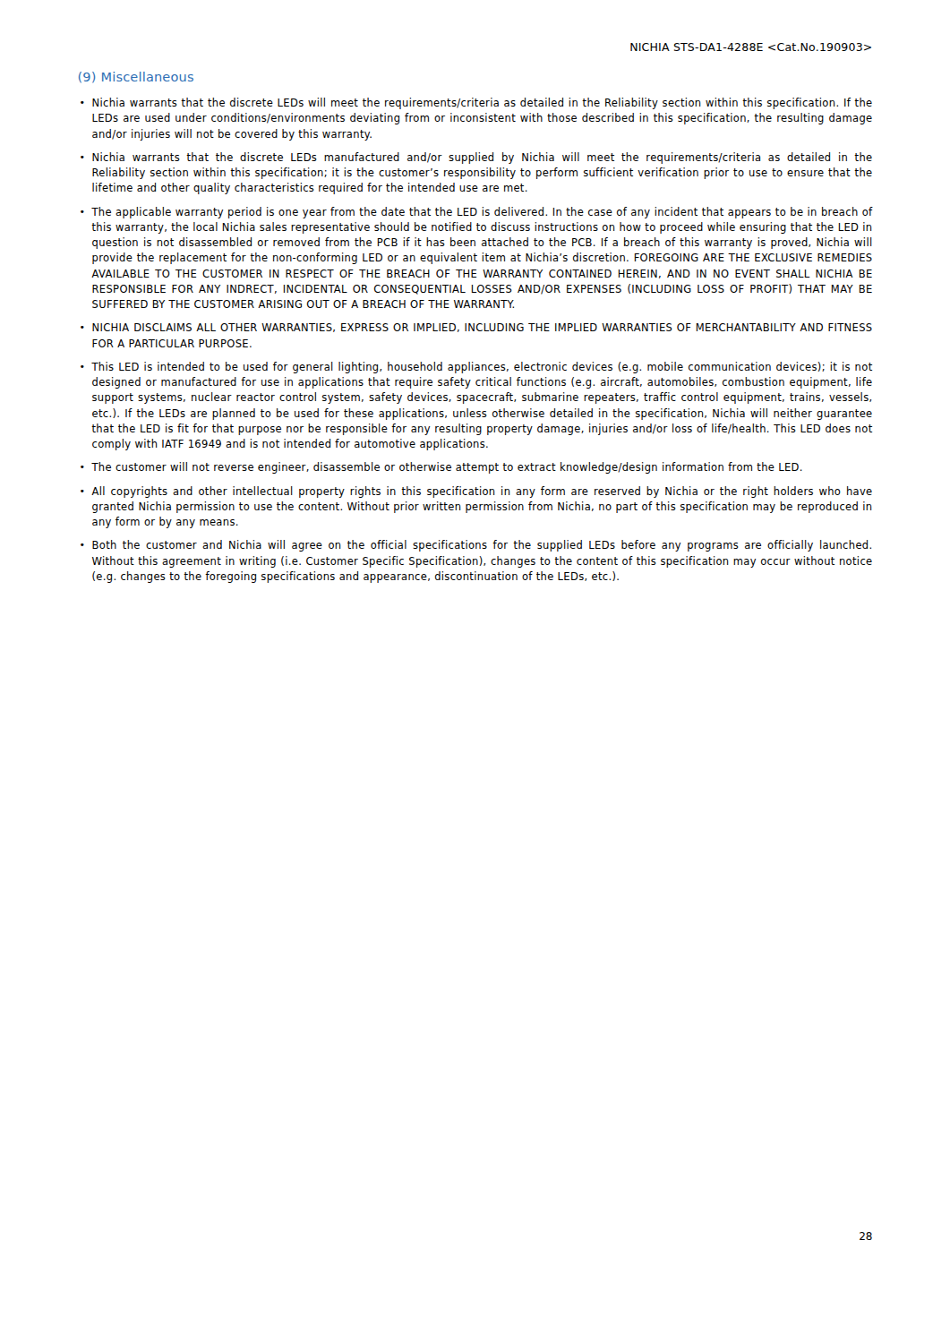NICHIA STS-DA1-4288E <Cat.No.190903>
(9) Miscellaneous
Nichia warrants that the discrete LEDs will meet the requirements/criteria as detailed in the Reliability section within this specification. If the LEDs are used under conditions/environments deviating from or inconsistent with those described in this specification, the resulting damage and/or injuries will not be covered by this warranty.
Nichia warrants that the discrete LEDs manufactured and/or supplied by Nichia will meet the requirements/criteria as detailed in the Reliability section within this specification; it is the customer’s responsibility to perform sufficient verification prior to use to ensure that the lifetime and other quality characteristics required for the intended use are met.
The applicable warranty period is one year from the date that the LED is delivered. In the case of any incident that appears to be in breach of this warranty, the local Nichia sales representative should be notified to discuss instructions on how to proceed while ensuring that the LED in question is not disassembled or removed from the PCB if it has been attached to the PCB. If a breach of this warranty is proved, Nichia will provide the replacement for the non-conforming LED or an equivalent item at Nichia’s discretion. FOREGOING ARE THE EXCLUSIVE REMEDIES AVAILABLE TO THE CUSTOMER IN RESPECT OF THE BREACH OF THE WARRANTY CONTAINED HEREIN, AND IN NO EVENT SHALL NICHIA BE RESPONSIBLE FOR ANY INDRECT, INCIDENTAL OR CONSEQUENTIAL LOSSES AND/OR EXPENSES (INCLUDING LOSS OF PROFIT) THAT MAY BE SUFFERED BY THE CUSTOMER ARISING OUT OF A BREACH OF THE WARRANTY.
NICHIA DISCLAIMS ALL OTHER WARRANTIES, EXPRESS OR IMPLIED, INCLUDING THE IMPLIED WARRANTIES OF MERCHANTABILITY AND FITNESS FOR A PARTICULAR PURPOSE.
This LED is intended to be used for general lighting, household appliances, electronic devices (e.g. mobile communication devices); it is not designed or manufactured for use in applications that require safety critical functions (e.g. aircraft, automobiles, combustion equipment, life support systems, nuclear reactor control system, safety devices, spacecraft, submarine repeaters, traffic control equipment, trains, vessels, etc.). If the LEDs are planned to be used for these applications, unless otherwise detailed in the specification, Nichia will neither guarantee that the LED is fit for that purpose nor be responsible for any resulting property damage, injuries and/or loss of life/health. This LED does not comply with IATF 16949 and is not intended for automotive applications.
The customer will not reverse engineer, disassemble or otherwise attempt to extract knowledge/design information from the LED.
All copyrights and other intellectual property rights in this specification in any form are reserved by Nichia or the right holders who have granted Nichia permission to use the content. Without prior written permission from Nichia, no part of this specification may be reproduced in any form or by any means.
Both the customer and Nichia will agree on the official specifications for the supplied LEDs before any programs are officially launched. Without this agreement in writing (i.e. Customer Specific Specification), changes to the content of this specification may occur without notice (e.g. changes to the foregoing specifications and appearance, discontinuation of the LEDs, etc.).
28